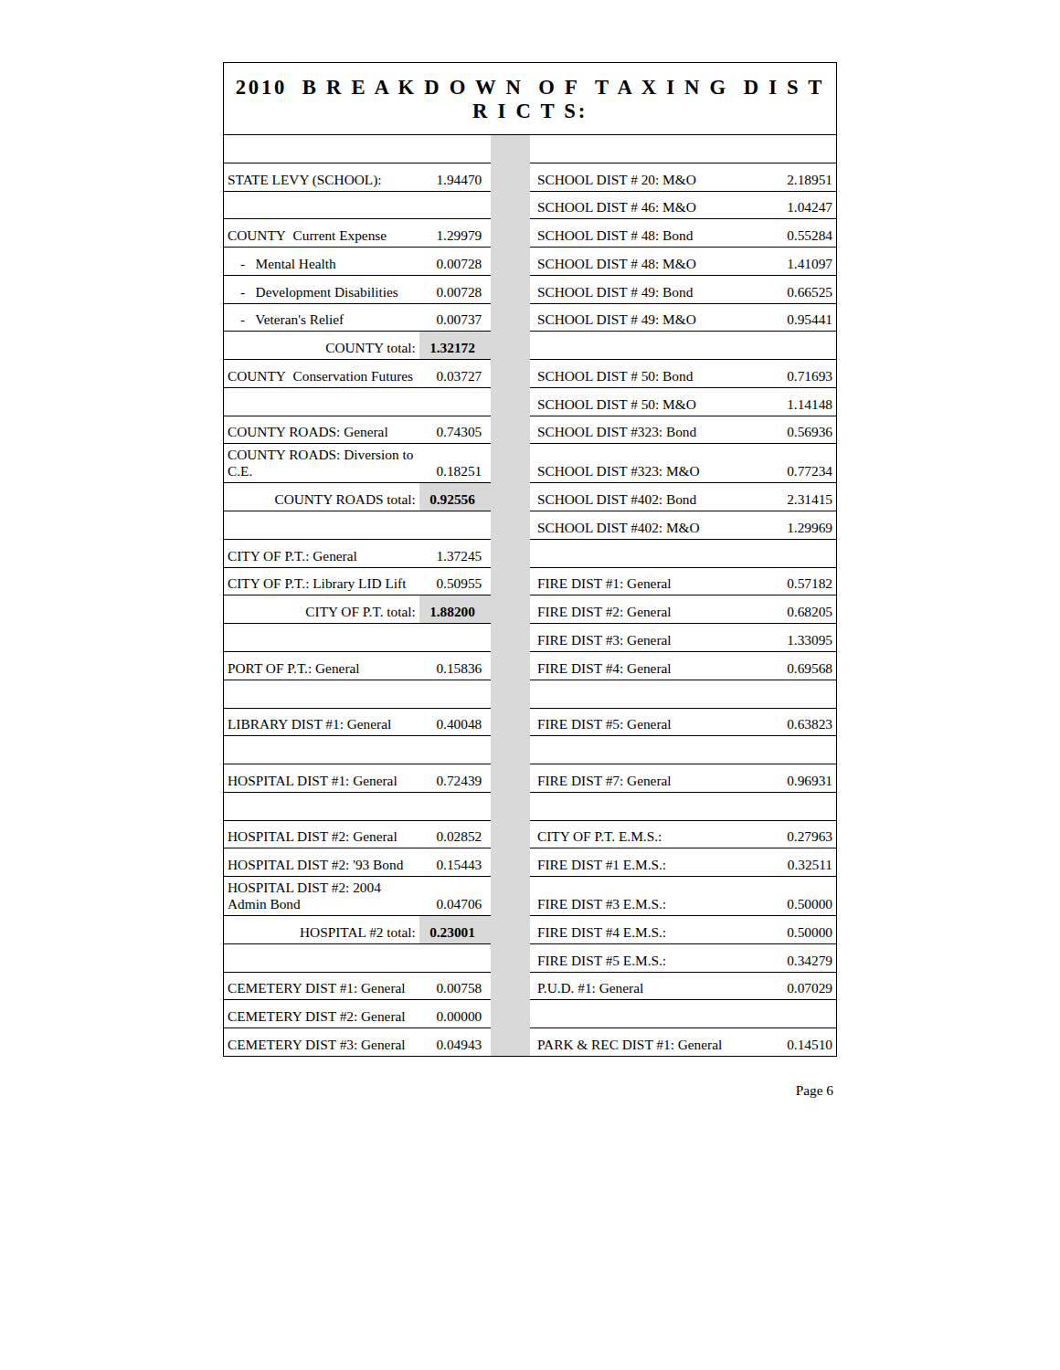2010 B R E A K D O W N O F T A X I N G D I S T R I C T S:
| STATE LEVY (SCHOOL): | 1.94470 | | SCHOOL DIST # 20: M&O | 2.18951 |
| | | | SCHOOL DIST # 46: M&O | 1.04247 |
| COUNTY Current Expense | 1.29979 | | SCHOOL DIST # 48: Bond | 0.55284 |
| - Mental Health | 0.00728 | | SCHOOL DIST # 48: M&O | 1.41097 |
| - Development Disabilities | 0.00728 | | SCHOOL DIST # 49: Bond | 0.66525 |
| - Veteran's Relief | 0.00737 | | SCHOOL DIST # 49: M&O | 0.95441 |
| COUNTY total: | 1.32172 | | | |
| COUNTY Conservation Futures | 0.03727 | | SCHOOL DIST # 50: Bond | 0.71693 |
| | | | SCHOOL DIST # 50: M&O | 1.14148 |
| COUNTY ROADS: General | 0.74305 | | SCHOOL DIST #323: Bond | 0.56936 |
| COUNTY ROADS: Diversion to C.E. | 0.18251 | | SCHOOL DIST #323: M&O | 0.77234 |
| COUNTY ROADS total: | 0.92556 | | SCHOOL DIST #402: Bond | 2.31415 |
| | | | SCHOOL DIST #402: M&O | 1.29969 |
| CITY OF P.T.: General | 1.37245 | | | |
| CITY OF P.T.: Library LID Lift | 0.50955 | | FIRE DIST #1: General | 0.57182 |
| CITY OF P.T. total: | 1.88200 | | FIRE DIST #2: General | 0.68205 |
| | | | FIRE DIST #3: General | 1.33095 |
| PORT OF P.T.: General | 0.15836 | | FIRE DIST #4: General | 0.69568 |
| LIBRARY DIST #1: General | 0.40048 | | FIRE DIST #5: General | 0.63823 |
| HOSPITAL DIST #1: General | 0.72439 | | FIRE DIST #7: General | 0.96931 |
| HOSPITAL DIST #2: General | 0.02852 | | CITY OF P.T. E.M.S.: | 0.27963 |
| HOSPITAL DIST #2: '93 Bond | 0.15443 | | FIRE DIST #1 E.M.S.: | 0.32511 |
| HOSPITAL DIST #2: 2004 Admin Bond | 0.04706 | | FIRE DIST #3 E.M.S.: | 0.50000 |
| HOSPITAL #2 total: | 0.23001 | | FIRE DIST #4 E.M.S.: | 0.50000 |
| | | | FIRE DIST #5 E.M.S.: | 0.34279 |
| CEMETERY DIST #1: General | 0.00758 | | P.U.D. #1: General | 0.07029 |
| CEMETERY DIST #2: General | 0.00000 | | | |
| CEMETERY DIST #3: General | 0.04943 | | PARK & REC DIST #1: General | 0.14510 |
Page 6